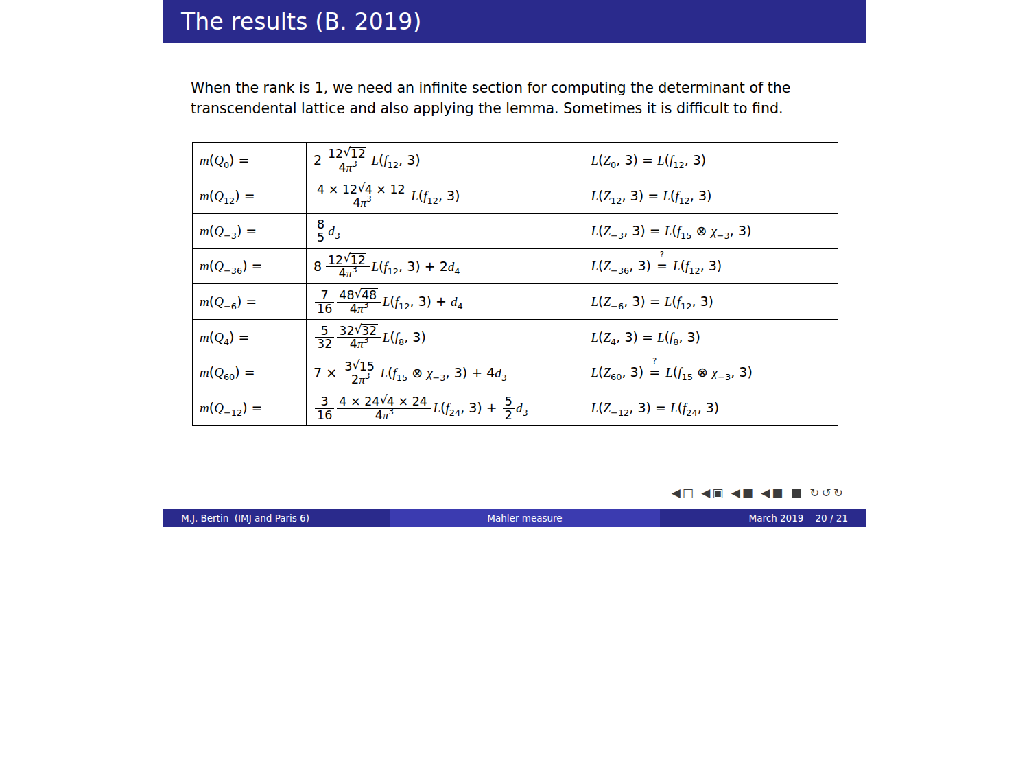The results (B. 2019)
When the rank is 1, we need an infinite section for computing the determinant of the transcendental lattice and also applying the lemma. Sometimes it is difficult to find.
| m ( Q 0 ) = | 2 12 12 4 π 3 L ( f 12 , 3) | L ( Z 0 , 3) = L ( f 12 , 3) |
| m ( Q 12 ) = | 4 × 12 4 × 12 4 π 3 L ( f 12 , 3) | L ( Z 12 , 3) = L ( f 12 , 3) |
| m ( Q −3 ) = | 8 5 d 3 | L ( Z −3 , 3) = L ( f 15 ⊗ χ −3 , 3) |
| m ( Q −36 ) = | 8 12 12 4 π 3 L ( f 12 , 3) + 2 d 4 | L ( Z −36 , 3) ? = L ( f 12 , 3) |
| m ( Q −6 ) = | 7 16 48 48 4 π 3 L ( f 12 , 3) + d 4 | L ( Z −6 , 3) = L ( f 12 , 3) |
| m ( Q 4 ) = | 5 32 32 32 4 π 3 L ( f 8 , 3) | L ( Z 4 , 3) = L ( f 8 , 3) |
| m ( Q 60 ) = | 7 × 3 15 2 π 3 L ( f 15 ⊗ χ −3 , 3) + 4 d 3 | L ( Z 60 , 3) ? = L ( f 15 ⊗ χ −3 , 3) |
| m ( Q −12 ) = | 3 16 4 × 24 4 × 24 4 π 3 L ( f 24 , 3) + 5 2 d 3 | L ( Z −12 , 3) = L ( f 24 , 3) |
◀□ ◀▣ ◀■ ◀■ ■ ↻↺↻
M.J. Bertin (IMJ and Paris 6)
Mahler measure
March 2019 20 / 21